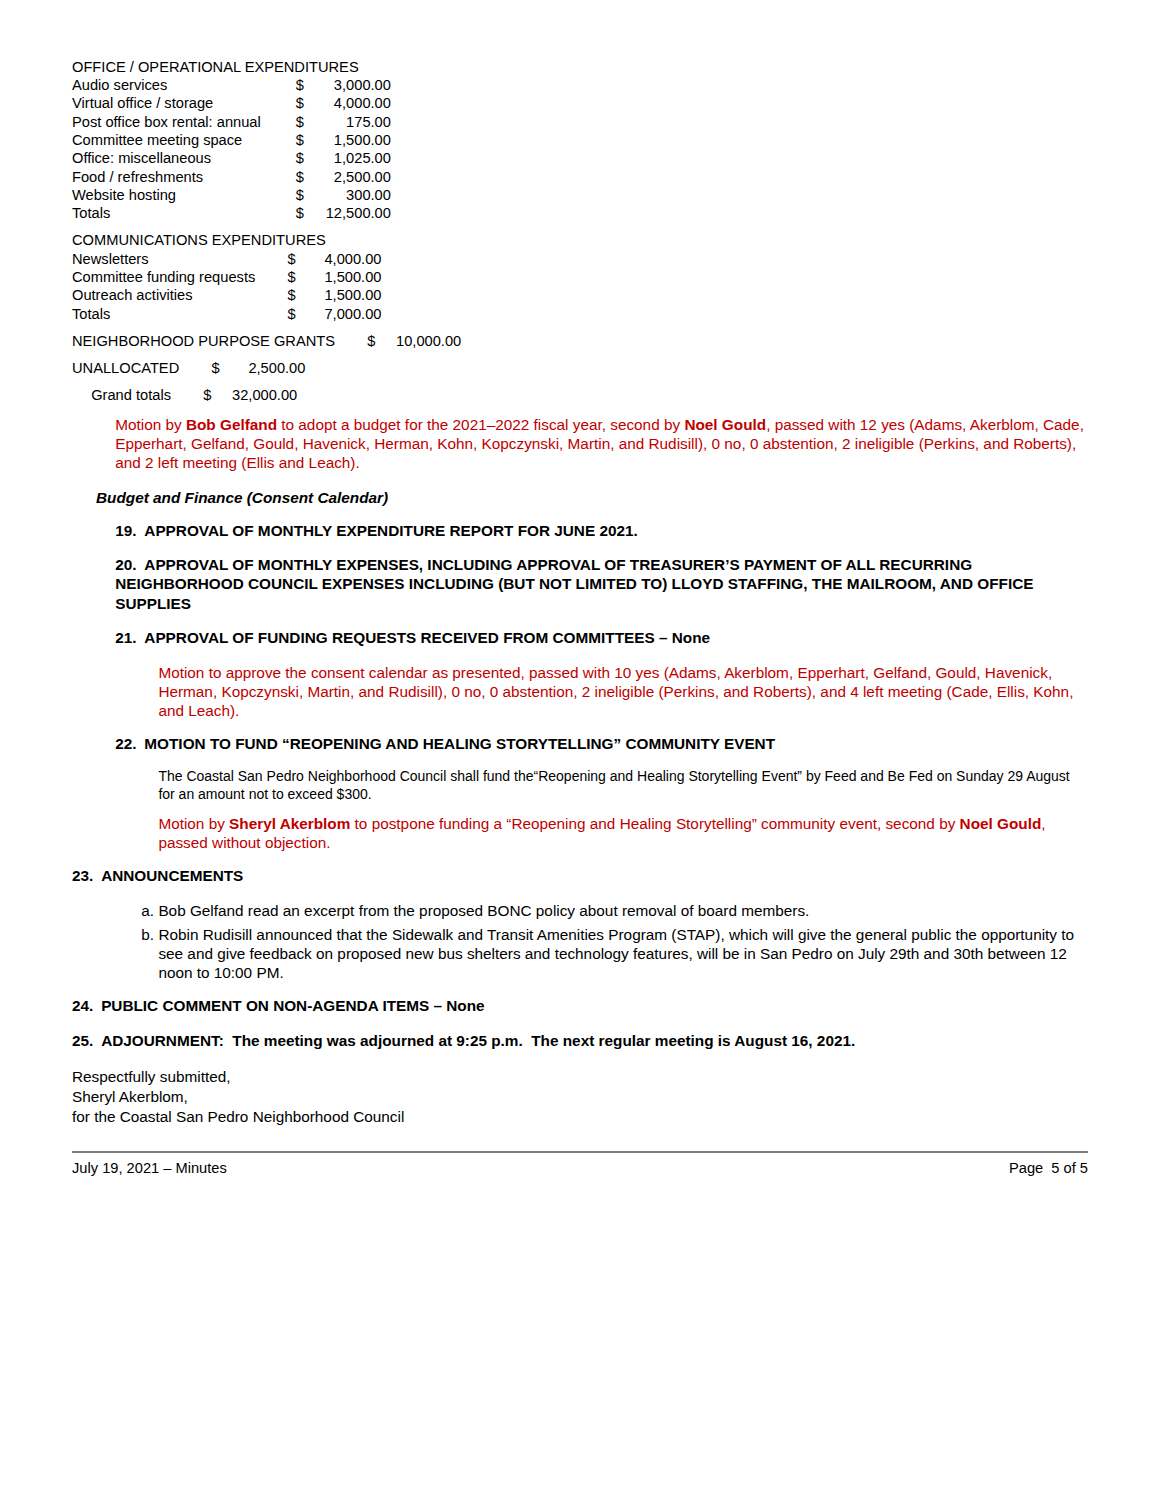| OFFICE / OPERATIONAL EXPENDITURES |
| Audio services | $ | 3,000.00 |
| Virtual office / storage | $ | 4,000.00 |
| Post office box rental: annual | $ | 175.00 |
| Committee meeting space | $ | 1,500.00 |
| Office: miscellaneous | $ | 1,025.00 |
| Food / refreshments | $ | 2,500.00 |
| Website hosting | $ | 300.00 |
| Totals | $ | 12,500.00 |
| COMMUNICATIONS EXPENDITURES |
| Newsletters | $ | 4,000.00 |
| Committee funding requests | $ | 1,500.00 |
| Outreach activities | $ | 1,500.00 |
| Totals | $ | 7,000.00 |
| NEIGHBORHOOD PURPOSE GRANTS | $ | 10,000.00 |
| UNALLOCATED | $ | 2,500.00 |
| Grand totals | $ | 32,000.00 |
Motion by Bob Gelfand to adopt a budget for the 2021–2022 fiscal year, second by Noel Gould, passed with 12 yes (Adams, Akerblom, Cade, Epperhart, Gelfand, Gould, Havenick, Herman, Kohn, Kopczynski, Martin, and Rudisill), 0 no, 0 abstention, 2 ineligible (Perkins, and Roberts), and 2 left meeting (Ellis and Leach).
Budget and Finance (Consent Calendar)
19. APPROVAL OF MONTHLY EXPENDITURE REPORT FOR JUNE 2021.
20. APPROVAL OF MONTHLY EXPENSES, INCLUDING APPROVAL OF TREASURER’S PAYMENT OF ALL RECURRING NEIGHBORHOOD COUNCIL EXPENSES INCLUDING (BUT NOT LIMITED TO) LLOYD STAFFING, THE MAILROOM, AND OFFICE SUPPLIES
21. APPROVAL OF FUNDING REQUESTS RECEIVED FROM COMMITTEES – None
Motion to approve the consent calendar as presented, passed with 10 yes (Adams, Akerblom, Epperhart, Gelfand, Gould, Havenick, Herman, Kopczynski, Martin, and Rudisill), 0 no, 0 abstention, 2 ineligible (Perkins, and Roberts), and 4 left meeting (Cade, Ellis, Kohn, and Leach).
22. MOTION TO FUND “REOPENING AND HEALING STORYTELLING” COMMUNITY EVENT
The Coastal San Pedro Neighborhood Council shall fund the“Reopening and Healing Storytelling Event” by Feed and Be Fed on Sunday 29 August for an amount not to exceed $300.
Motion by Sheryl Akerblom to postpone funding a “Reopening and Healing Storytelling” community event, second by Noel Gould, passed without objection.
23. ANNOUNCEMENTS
Bob Gelfand read an excerpt from the proposed BONC policy about removal of board members.
Robin Rudisill announced that the Sidewalk and Transit Amenities Program (STAP), which will give the general public the opportunity to see and give feedback on proposed new bus shelters and technology features, will be in San Pedro on July 29th and 30th between 12 noon to 10:00 PM.
24. PUBLIC COMMENT ON NON-AGENDA ITEMS – None
25. ADJOURNMENT: The meeting was adjourned at 9:25 p.m. The next regular meeting is August 16, 2021.
Respectfully submitted,
Sheryl Akerblom,
for the Coastal San Pedro Neighborhood Council
July 19, 2021 – Minutes
Page 5 of 5